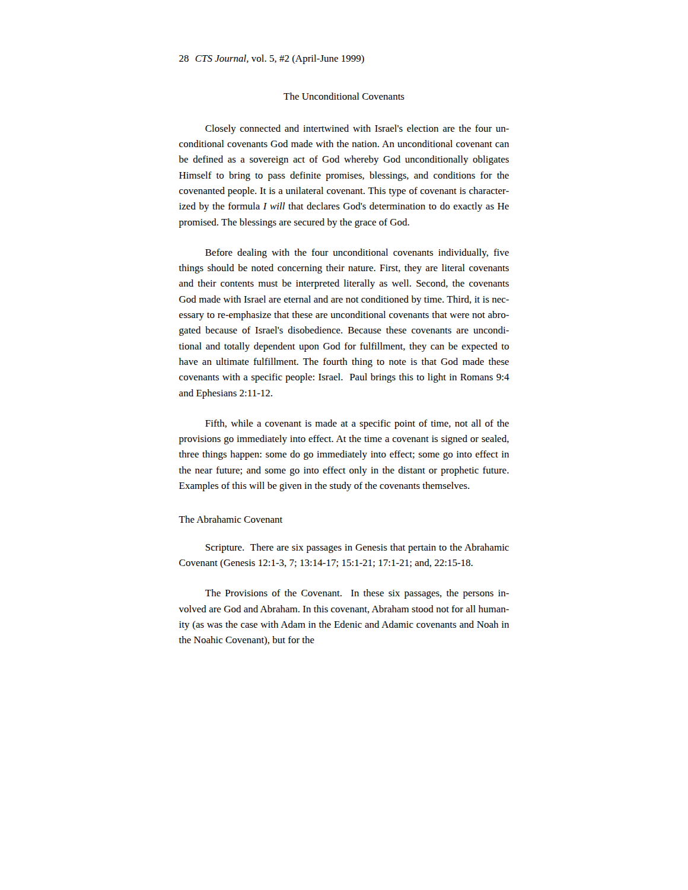28 CTS Journal, vol. 5, #2 (April-June 1999)
The Unconditional Covenants
Closely connected and intertwined with Israel's election are the four unconditional covenants God made with the nation. An unconditional covenant can be defined as a sovereign act of God whereby God unconditionally obligates Himself to bring to pass definite promises, blessings, and conditions for the covenanted people. It is a unilateral covenant. This type of covenant is characterized by the formula I will that declares God's determination to do exactly as He promised. The blessings are secured by the grace of God.
Before dealing with the four unconditional covenants individually, five things should be noted concerning their nature. First, they are literal covenants and their contents must be interpreted literally as well. Second, the covenants God made with Israel are eternal and are not conditioned by time. Third, it is necessary to re-emphasize that these are unconditional covenants that were not abrogated because of Israel's disobedience. Because these covenants are unconditional and totally dependent upon God for fulfillment, they can be expected to have an ultimate fulfillment. The fourth thing to note is that God made these covenants with a specific people: Israel. Paul brings this to light in Romans 9:4 and Ephesians 2:11-12.
Fifth, while a covenant is made at a specific point of time, not all of the provisions go immediately into effect. At the time a covenant is signed or sealed, three things happen: some do go immediately into effect; some go into effect in the near future; and some go into effect only in the distant or prophetic future. Examples of this will be given in the study of the covenants themselves.
The Abrahamic Covenant
Scripture. There are six passages in Genesis that pertain to the Abrahamic Covenant (Genesis 12:1-3, 7; 13:14-17; 15:1-21; 17:1-21; and, 22:15-18.
The Provisions of the Covenant. In these six passages, the persons involved are God and Abraham. In this covenant, Abraham stood not for all humanity (as was the case with Adam in the Edenic and Adamic covenants and Noah in the Noahic Covenant), but for the